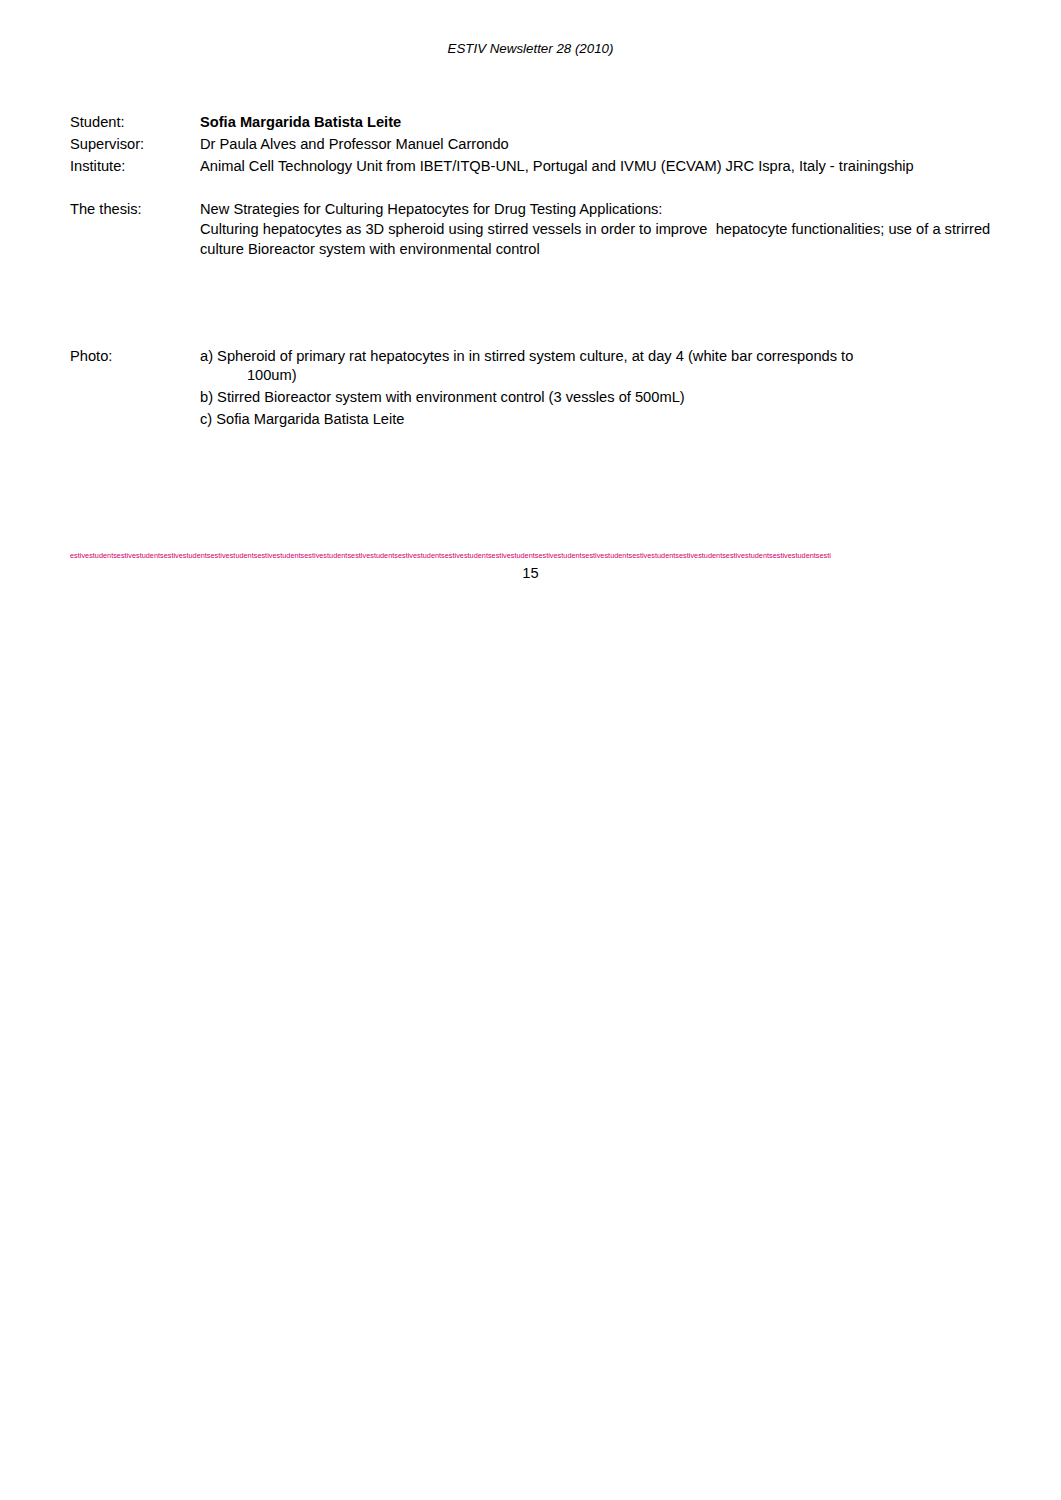ESTIV Newsletter 28 (2010)
| Student: | Sofia Margarida Batista Leite |
| Supervisor: | Dr Paula Alves and Professor Manuel Carrondo |
| Institute: | Animal Cell Technology Unit from IBET/ITQB-UNL, Portugal and IVMU (ECVAM) JRC Ispra, Italy - trainingship |
| The thesis: | New Strategies for Culturing Hepatocytes for Drug Testing Applications: Culturing hepatocytes as 3D spheroid using stirred vessels in order to improve hepatocyte functionalities; use of a strirred culture Bioreactor system with environmental control |
| Photo: | a) Spheroid of primary rat hepatocytes in in stirred system culture, at day 4 (white bar corresponds to 100um) b) Stirred Bioreactor system with environment control (3 vessles of 500mL) c) Sofia Margarida Batista Leite |
estivestudentsestivestudentsestivestudentsestivestudentsestivestudentsestivestudentsestivestudentsestivestudentsestivestudentsestivestudentsestivestudentsestivestudentsestivestudentsestivestudentsestivestudentsestivestudentsesti
15